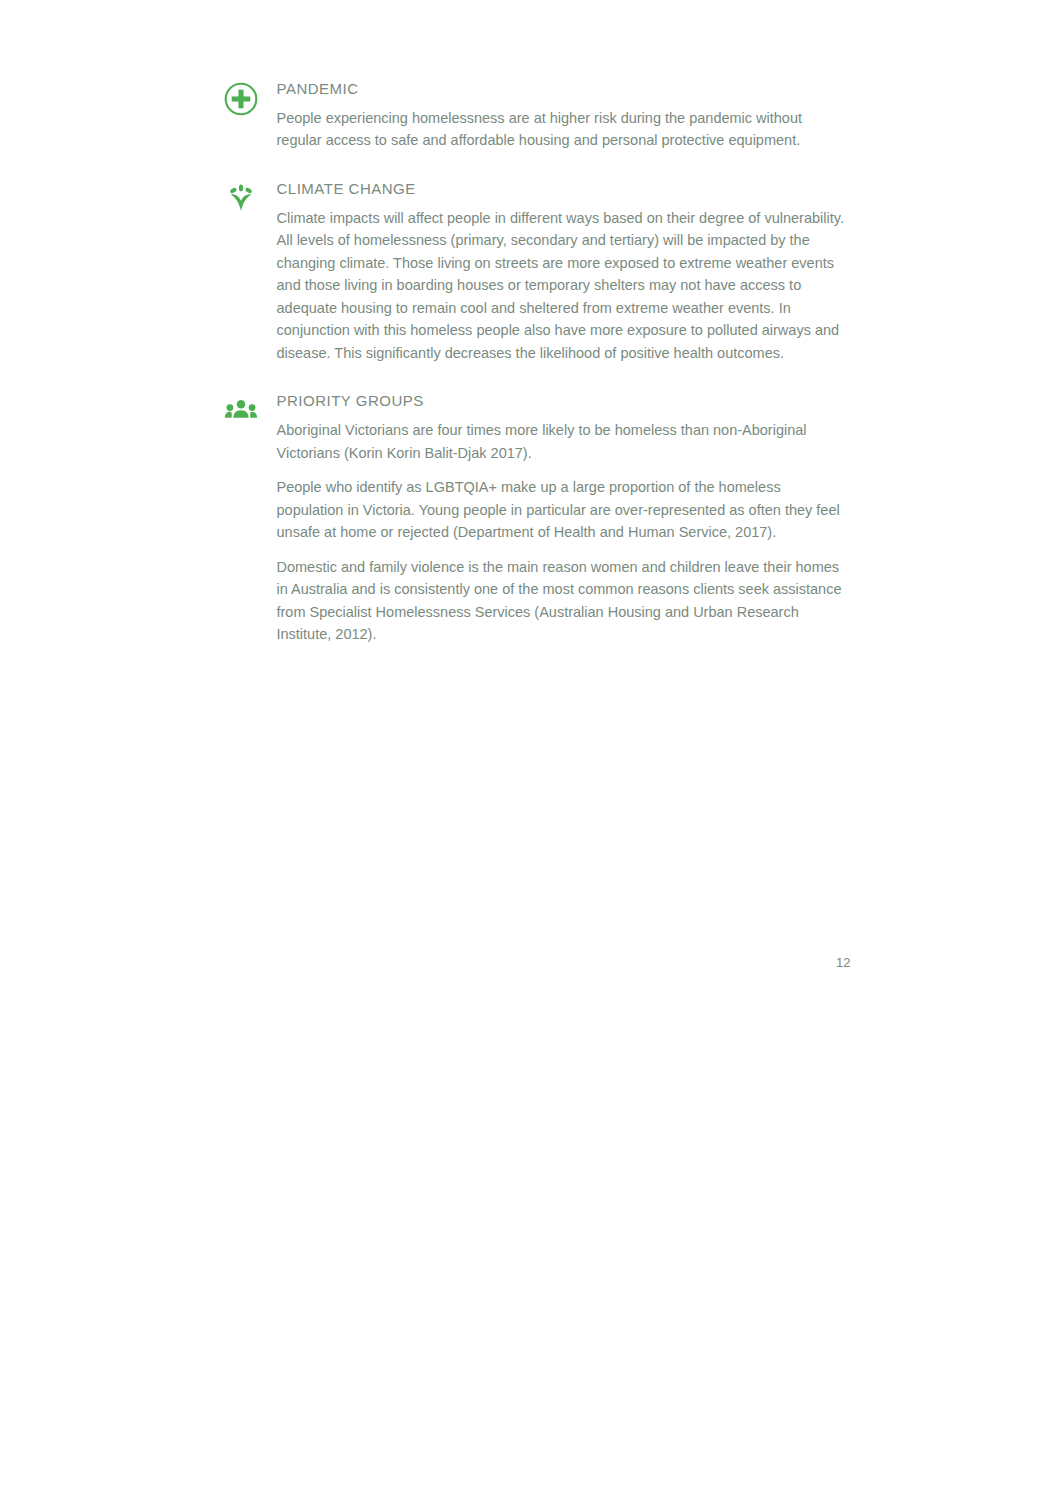PANDEMIC
People experiencing homelessness are at higher risk during the pandemic without regular access to safe and affordable housing and personal protective equipment.
CLIMATE CHANGE
Climate impacts will affect people in different ways based on their degree of vulnerability. All levels of homelessness (primary, secondary and tertiary) will be impacted by the changing climate. Those living on streets are more exposed to extreme weather events and those living in boarding houses or temporary shelters may not have access to adequate housing to remain cool and sheltered from extreme weather events. In conjunction with this homeless people also have more exposure to polluted airways and disease. This significantly decreases the likelihood of positive health outcomes.
PRIORITY GROUPS
Aboriginal Victorians are four times more likely to be homeless than non-Aboriginal Victorians (Korin Korin Balit-Djak 2017).
People who identify as LGBTQIA+ make up a large proportion of the homeless population in Victoria. Young people in particular are over-represented as often they feel unsafe at home or rejected (Department of Health and Human Service, 2017).
Domestic and family violence is the main reason women and children leave their homes in Australia and is consistently one of the most common reasons clients seek assistance from Specialist Homelessness Services (Australian Housing and Urban Research Institute, 2012).
12